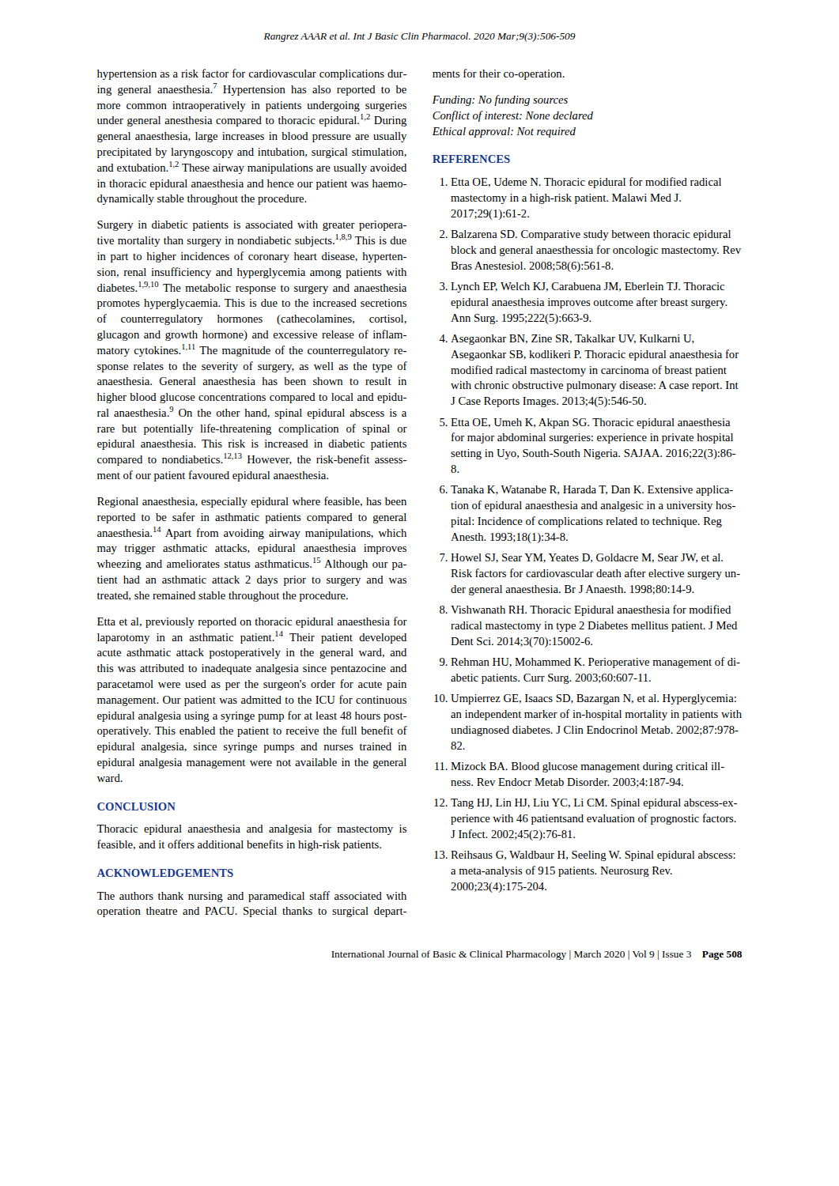Rangrez AAAR et al. Int J Basic Clin Pharmacol. 2020 Mar;9(3):506-509
hypertension as a risk factor for cardiovascular complications during general anaesthesia.7 Hypertension has also reported to be more common intraoperatively in patients undergoing surgeries under general anesthesia compared to thoracic epidural.1,2 During general anaesthesia, large increases in blood pressure are usually precipitated by laryngoscopy and intubation, surgical stimulation, and extubation.1,2 These airway manipulations are usually avoided in thoracic epidural anaesthesia and hence our patient was haemodynamically stable throughout the procedure.
Surgery in diabetic patients is associated with greater perioperative mortality than surgery in nondiabetic subjects.1,8,9 This is due in part to higher incidences of coronary heart disease, hypertension, renal insufficiency and hyperglycemia among patients with diabetes.1,9,10 The metabolic response to surgery and anaesthesia promotes hyperglycaemia. This is due to the increased secretions of counterregulatory hormones (cathecolamines, cortisol, glucagon and growth hormone) and excessive release of inflammatory cytokines.1,11 The magnitude of the counterregulatory response relates to the severity of surgery, as well as the type of anaesthesia. General anaesthesia has been shown to result in higher blood glucose concentrations compared to local and epidural anaesthesia.9 On the other hand, spinal epidural abscess is a rare but potentially life-threatening complication of spinal or epidural anaesthesia. This risk is increased in diabetic patients compared to nondiabetics.12,13 However, the risk-benefit assessment of our patient favoured epidural anaesthesia.
Regional anaesthesia, especially epidural where feasible, has been reported to be safer in asthmatic patients compared to general anaesthesia.14 Apart from avoiding airway manipulations, which may trigger asthmatic attacks, epidural anaesthesia improves wheezing and ameliorates status asthmaticus.15 Although our patient had an asthmatic attack 2 days prior to surgery and was treated, she remained stable throughout the procedure.
Etta et al, previously reported on thoracic epidural anaesthesia for laparotomy in an asthmatic patient.14 Their patient developed acute asthmatic attack postoperatively in the general ward, and this was attributed to inadequate analgesia since pentazocine and paracetamol were used as per the surgeon's order for acute pain management. Our patient was admitted to the ICU for continuous epidural analgesia using a syringe pump for at least 48 hours postoperatively. This enabled the patient to receive the full benefit of epidural analgesia, since syringe pumps and nurses trained in epidural analgesia management were not available in the general ward.
Conclusion
Thoracic epidural anaesthesia and analgesia for mastectomy is feasible, and it offers additional benefits in high-risk patients.
Acknowledgements
The authors thank nursing and paramedical staff associated with operation theatre and PACU. Special thanks to surgical departments for their co-operation.
Funding: No funding sources Conflict of interest: None declared Ethical approval: Not required
References
Etta OE, Udeme N. Thoracic epidural for modified radical mastectomy in a high-risk patient. Malawi Med J. 2017;29(1):61-2.
Balzarena SD. Comparative study between thoracic epidural block and general anaesthessia for oncologic mastectomy. Rev Bras Anestesiol. 2008;58(6):561-8.
Lynch EP, Welch KJ, Carabuena JM, Eberlein TJ. Thoracic epidural anaesthesia improves outcome after breast surgery. Ann Surg. 1995;222(5):663-9.
Asegaonkar BN, Zine SR, Takalkar UV, Kulkarni U, Asegaonkar SB, kodlikeri P. Thoracic epidural anaesthesia for modified radical mastectomy in carcinoma of breast patient with chronic obstructive pulmonary disease: A case report. Int J Case Reports Images. 2013;4(5):546-50.
Etta OE, Umeh K, Akpan SG. Thoracic epidural anaesthesia for major abdominal surgeries: experience in private hospital setting in Uyo, South-South Nigeria. SAJAA. 2016;22(3):86-8.
Tanaka K, Watanabe R, Harada T, Dan K. Extensive application of epidural anaesthesia and analgesic in a university hospital: Incidence of complications related to technique. Reg Anesth. 1993;18(1):34-8.
Howel SJ, Sear YM, Yeates D, Goldacre M, Sear JW, et al. Risk factors for cardiovascular death after elective surgery under general anaesthesia. Br J Anaesth. 1998;80:14-9.
Vishwanath RH. Thoracic Epidural anaesthesia for modified radical mastectomy in type 2 Diabetes mellitus patient. J Med Dent Sci. 2014;3(70):15002-6.
Rehman HU, Mohammed K. Perioperative management of diabetic patients. Curr Surg. 2003;60:607-11.
Umpierrez GE, Isaacs SD, Bazargan N, et al. Hyperglycemia: an independent marker of in-hospital mortality in patients with undiagnosed diabetes. J Clin Endocrinol Metab. 2002;87:978-82.
Mizock BA. Blood glucose management during critical illness. Rev Endocr Metab Disorder. 2003;4:187-94.
Tang HJ, Lin HJ, Liu YC, Li CM. Spinal epidural abscess-experience with 46 patientsand evaluation of prognostic factors. J Infect. 2002;45(2):76-81.
Reihsaus G, Waldbaur H, Seeling W. Spinal epidural abscess: a meta-analysis of 915 patients. Neurosurg Rev. 2000;23(4):175-204.
International Journal of Basic & Clinical Pharmacology | March 2020 | Vol 9 | Issue 3 Page 508